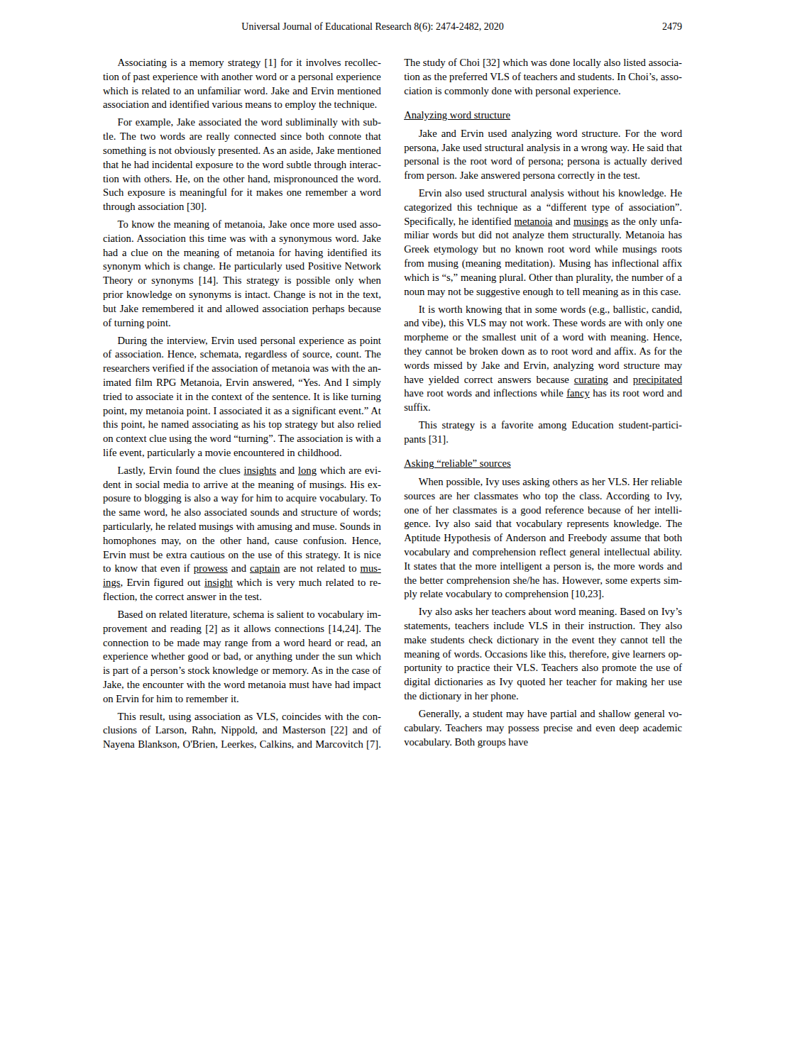Universal Journal of Educational Research 8(6): 2474-2482, 2020 2479
Associating is a memory strategy [1] for it involves recollection of past experience with another word or a personal experience which is related to an unfamiliar word. Jake and Ervin mentioned association and identified various means to employ the technique.
For example, Jake associated the word subliminally with subtle. The two words are really connected since both connote that something is not obviously presented. As an aside, Jake mentioned that he had incidental exposure to the word subtle through interaction with others. He, on the other hand, mispronounced the word. Such exposure is meaningful for it makes one remember a word through association [30].
To know the meaning of metanoia, Jake once more used association. Association this time was with a synonymous word. Jake had a clue on the meaning of metanoia for having identified its synonym which is change. He particularly used Positive Network Theory or synonyms [14]. This strategy is possible only when prior knowledge on synonyms is intact. Change is not in the text, but Jake remembered it and allowed association perhaps because of turning point.
During the interview, Ervin used personal experience as point of association. Hence, schemata, regardless of source, count. The researchers verified if the association of metanoia was with the animated film RPG Metanoia, Ervin answered, “Yes. And I simply tried to associate it in the context of the sentence. It is like turning point, my metanoia point. I associated it as a significant event.” At this point, he named associating as his top strategy but also relied on context clue using the word “turning”. The association is with a life event, particularly a movie encountered in childhood.
Lastly, Ervin found the clues insights and long which are evident in social media to arrive at the meaning of musings. His exposure to blogging is also a way for him to acquire vocabulary. To the same word, he also associated sounds and structure of words; particularly, he related musings with amusing and muse. Sounds in homophones may, on the other hand, cause confusion. Hence, Ervin must be extra cautious on the use of this strategy. It is nice to know that even if prowess and captain are not related to musings, Ervin figured out insight which is very much related to reflection, the correct answer in the test.
Based on related literature, schema is salient to vocabulary improvement and reading [2] as it allows connections [14,24]. The connection to be made may range from a word heard or read, an experience whether good or bad, or anything under the sun which is part of a person’s stock knowledge or memory. As in the case of Jake, the encounter with the word metanoia must have had impact on Ervin for him to remember it.
This result, using association as VLS, coincides with the conclusions of Larson, Rahn, Nippold, and Masterson [22] and of Nayena Blankson, O'Brien, Leerkes, Calkins, and Marcovitch [7]. The study of Choi [32] which was done locally also listed association as the preferred VLS of teachers and students. In Choi’s, association is commonly done with personal experience.
Analyzing word structure
Jake and Ervin used analyzing word structure. For the word persona, Jake used structural analysis in a wrong way. He said that personal is the root word of persona; persona is actually derived from person. Jake answered persona correctly in the test.
Ervin also used structural analysis without his knowledge. He categorized this technique as a “different type of association”. Specifically, he identified metanoia and musings as the only unfamiliar words but did not analyze them structurally. Metanoia has Greek etymology but no known root word while musings roots from musing (meaning meditation). Musing has inflectional affix which is “s,” meaning plural. Other than plurality, the number of a noun may not be suggestive enough to tell meaning as in this case.
It is worth knowing that in some words (e.g., ballistic, candid, and vibe), this VLS may not work. These words are with only one morpheme or the smallest unit of a word with meaning. Hence, they cannot be broken down as to root word and affix. As for the words missed by Jake and Ervin, analyzing word structure may have yielded correct answers because curating and precipitated have root words and inflections while fancy has its root word and suffix.
This strategy is a favorite among Education student-participants [31].
Asking “reliable” sources
When possible, Ivy uses asking others as her VLS. Her reliable sources are her classmates who top the class. According to Ivy, one of her classmates is a good reference because of her intelligence. Ivy also said that vocabulary represents knowledge. The Aptitude Hypothesis of Anderson and Freebody assume that both vocabulary and comprehension reflect general intellectual ability. It states that the more intelligent a person is, the more words and the better comprehension she/he has. However, some experts simply relate vocabulary to comprehension [10,23].
Ivy also asks her teachers about word meaning. Based on Ivy’s statements, teachers include VLS in their instruction. They also make students check dictionary in the event they cannot tell the meaning of words. Occasions like this, therefore, give learners opportunity to practice their VLS. Teachers also promote the use of digital dictionaries as Ivy quoted her teacher for making her use the dictionary in her phone.
Generally, a student may have partial and shallow general vocabulary. Teachers may possess precise and even deep academic vocabulary. Both groups have